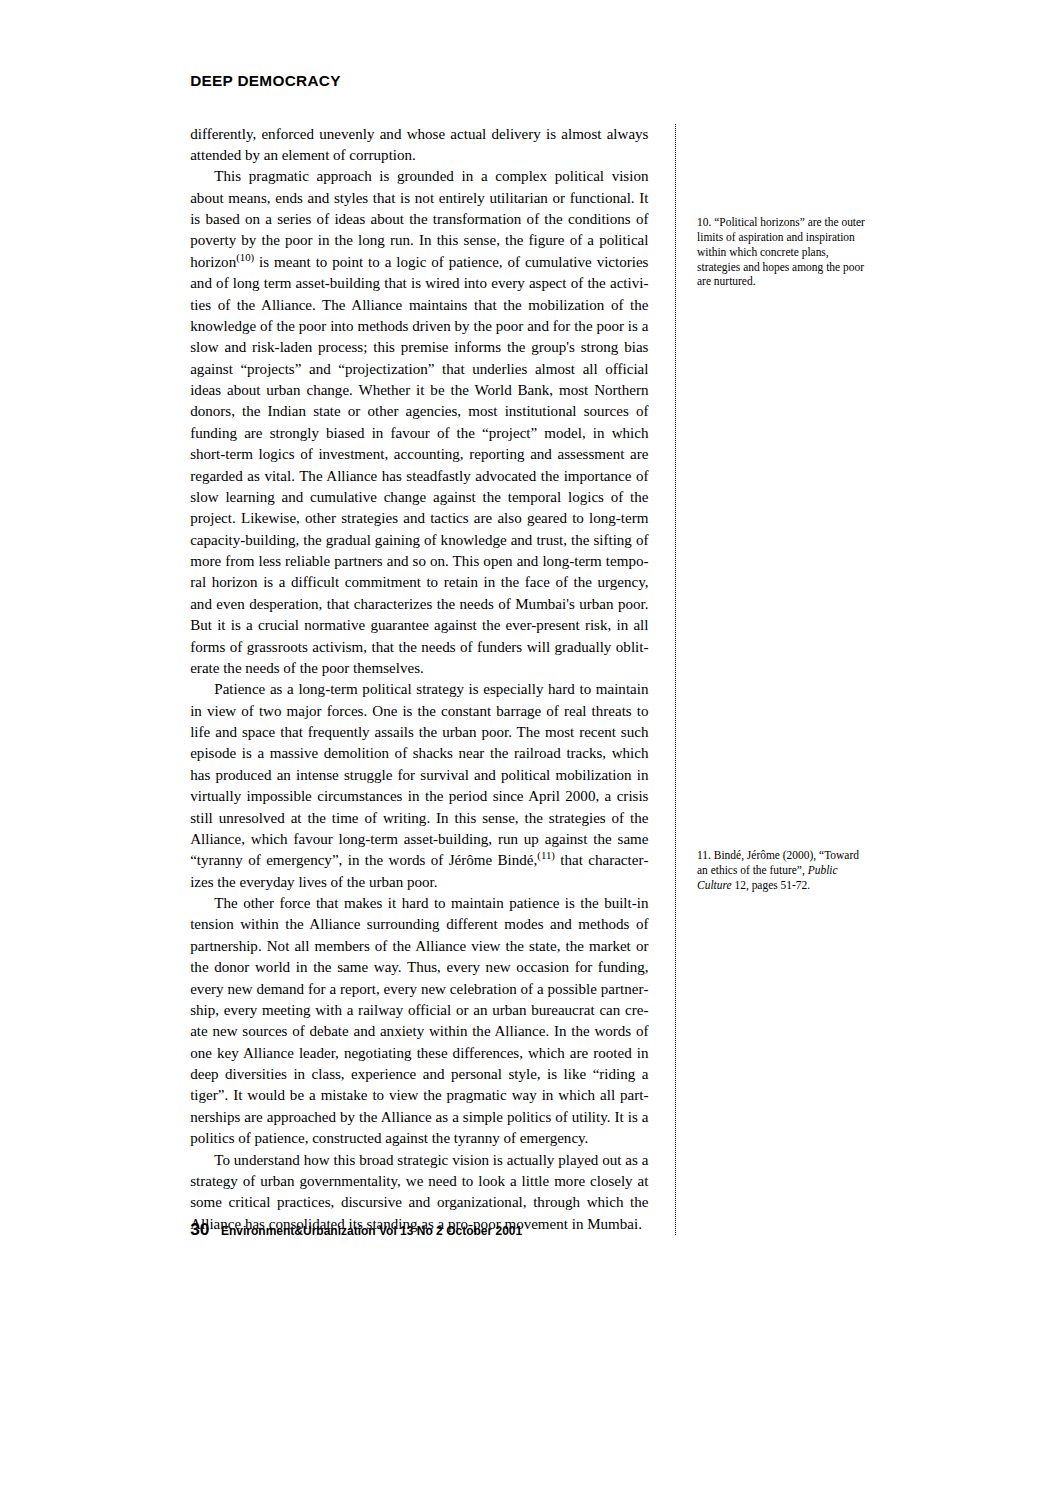DEEP DEMOCRACY
differently, enforced unevenly and whose actual delivery is almost always attended by an element of corruption.
This pragmatic approach is grounded in a complex political vision about means, ends and styles that is not entirely utilitarian or functional. It is based on a series of ideas about the transformation of the conditions of poverty by the poor in the long run. In this sense, the figure of a political horizon(10) is meant to point to a logic of patience, of cumulative victories and of long term asset-building that is wired into every aspect of the activities of the Alliance. The Alliance maintains that the mobilization of the knowledge of the poor into methods driven by the poor and for the poor is a slow and risk-laden process; this premise informs the group's strong bias against “projects” and “projectization” that underlies almost all official ideas about urban change. Whether it be the World Bank, most Northern donors, the Indian state or other agencies, most institutional sources of funding are strongly biased in favour of the “project” model, in which short-term logics of investment, accounting, reporting and assessment are regarded as vital. The Alliance has steadfastly advocated the importance of slow learning and cumulative change against the temporal logics of the project. Likewise, other strategies and tactics are also geared to long-term capacity-building, the gradual gaining of knowledge and trust, the sifting of more from less reliable partners and so on. This open and long-term temporal horizon is a difficult commitment to retain in the face of the urgency, and even desperation, that characterizes the needs of Mumbai's urban poor. But it is a crucial normative guarantee against the ever-present risk, in all forms of grassroots activism, that the needs of funders will gradually obliterate the needs of the poor themselves.
Patience as a long-term political strategy is especially hard to maintain in view of two major forces. One is the constant barrage of real threats to life and space that frequently assails the urban poor. The most recent such episode is a massive demolition of shacks near the railroad tracks, which has produced an intense struggle for survival and political mobilization in virtually impossible circumstances in the period since April 2000, a crisis still unresolved at the time of writing. In this sense, the strategies of the Alliance, which favour long-term asset-building, run up against the same “tyranny of emergency”, in the words of Jérôme Bindé,(11) that characterizes the everyday lives of the urban poor.
The other force that makes it hard to maintain patience is the built-in tension within the Alliance surrounding different modes and methods of partnership. Not all members of the Alliance view the state, the market or the donor world in the same way. Thus, every new occasion for funding, every new demand for a report, every new celebration of a possible partnership, every meeting with a railway official or an urban bureaucrat can create new sources of debate and anxiety within the Alliance. In the words of one key Alliance leader, negotiating these differences, which are rooted in deep diversities in class, experience and personal style, is like “riding a tiger”. It would be a mistake to view the pragmatic way in which all partnerships are approached by the Alliance as a simple politics of utility. It is a politics of patience, constructed against the tyranny of emergency.
To understand how this broad strategic vision is actually played out as a strategy of urban governmentality, we need to look a little more closely at some critical practices, discursive and organizational, through which the Alliance has consolidated its standing as a pro-poor movement in Mumbai.
10. “Political horizons” are the outer limits of aspiration and inspiration within which concrete plans, strategies and hopes among the poor are nurtured.
11. Bindé, Jérôme (2000), “Toward an ethics of the future”, Public Culture 12, pages 51-72.
30 Environment&Urbanization Vol 13 No 2 October 2001